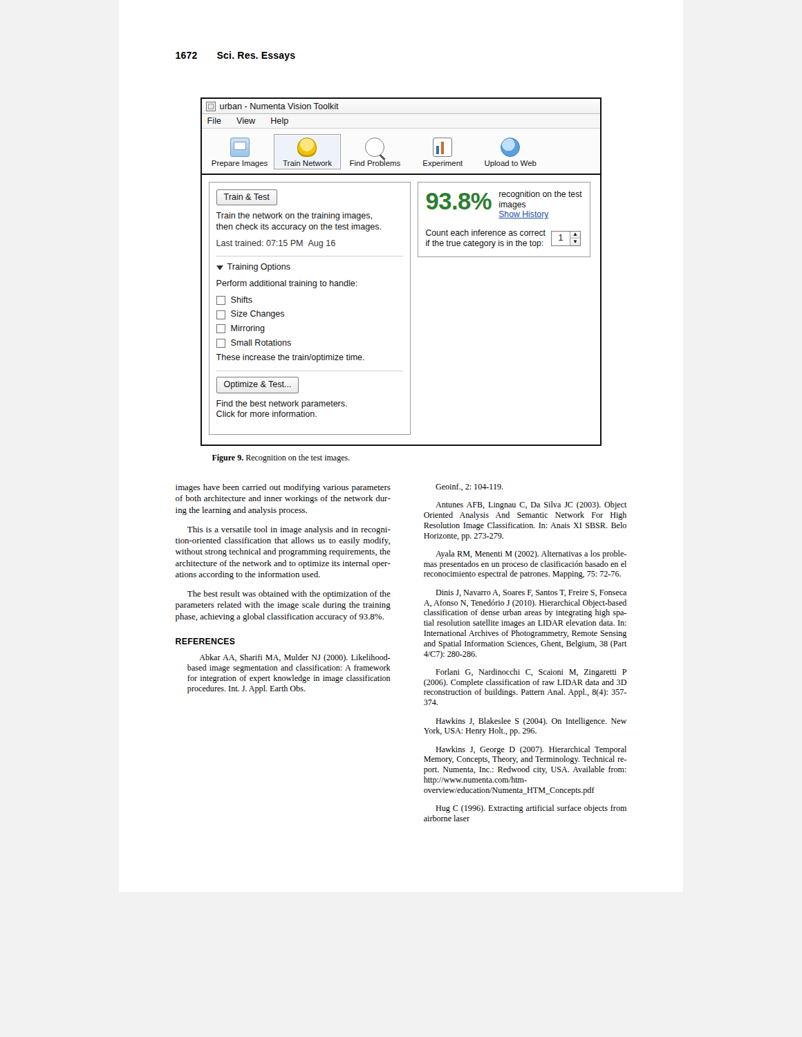1672 Sci. Res. Essays
urban - Numenta Vision Toolkit
File View Help
Prepare Images
Train Network
Find Problems
Experiment
Upload to Web
Train & Test
Train the network on the training images,
then check its accuracy on the test images.
Last trained: 07:15 PM Aug 16
Training Options
Perform additional training to handle:
Shifts
Size Changes
Mirroring
Small Rotations
These increase the train/optimize time.
Optimize & Test...
Find the best network parameters.
Click for more information.
93.8%
recognition on the test images
Show History
Count each inference as correct
if the true category is in the top:
1
▲▼
Figure 9. Recognition on the test images.
images have been carried out modifying various parameters of both architecture and inner workings of the network during the learning and analysis process.
This is a versatile tool in image analysis and in recognition-oriented classification that allows us to easily modify, without strong technical and programming requirements, the architecture of the network and to optimize its internal operations according to the information used.
The best result was obtained with the optimization of the parameters related with the image scale during the training phase, achieving a global classification accuracy of 93.8%.
REFERENCES
Abkar AA, Sharifi MA, Mulder NJ (2000). Likelihood-based image segmentation and classification: A framework for integration of expert knowledge in image classification procedures. Int. J. Appl. Earth Obs.
Geoinf., 2: 104-119.
Antunes AFB, Lingnau C, Da Silva JC (2003). Object Oriented Analysis And Semantic Network For High Resolution Image Classification. In: Anais XI SBSR. Belo Horizonte, pp. 273-279.
Ayala RM, Menenti M (2002). Alternativas a los problemas presentados en un proceso de clasificación basado en el reconocimiento espectral de patrones. Mapping, 75: 72-76.
Dinis J, Navarro A, Soares F, Santos T, Freire S, Fonseca A, Afonso N, Tenedório J (2010). Hierarchical Object-based classification of dense urban areas by integrating high spatial resolution satellite images an LIDAR elevation data. In: International Archives of Photogrammetry, Remote Sensing and Spatial Information Sciences, Ghent, Belgium, 38 (Part 4/C7): 280-286.
Forlani G, Nardinocchi C, Scaioni M, Zingaretti P (2006). Complete classification of raw LIDAR data and 3D reconstruction of buildings. Pattern Anal. Appl., 8(4): 357-374.
Hawkins J, Blakeslee S (2004). On Intelligence. New York, USA: Henry Holt., pp. 296.
Hawkins J, George D (2007). Hierarchical Temporal Memory, Concepts, Theory, and Terminology. Technical report. Numenta, Inc.: Redwood city, USA. Available from: http://www.numenta.com/htm-overview/education/Numenta_HTM_Concepts.pdf
Hug C (1996). Extracting artificial surface objects from airborne laser